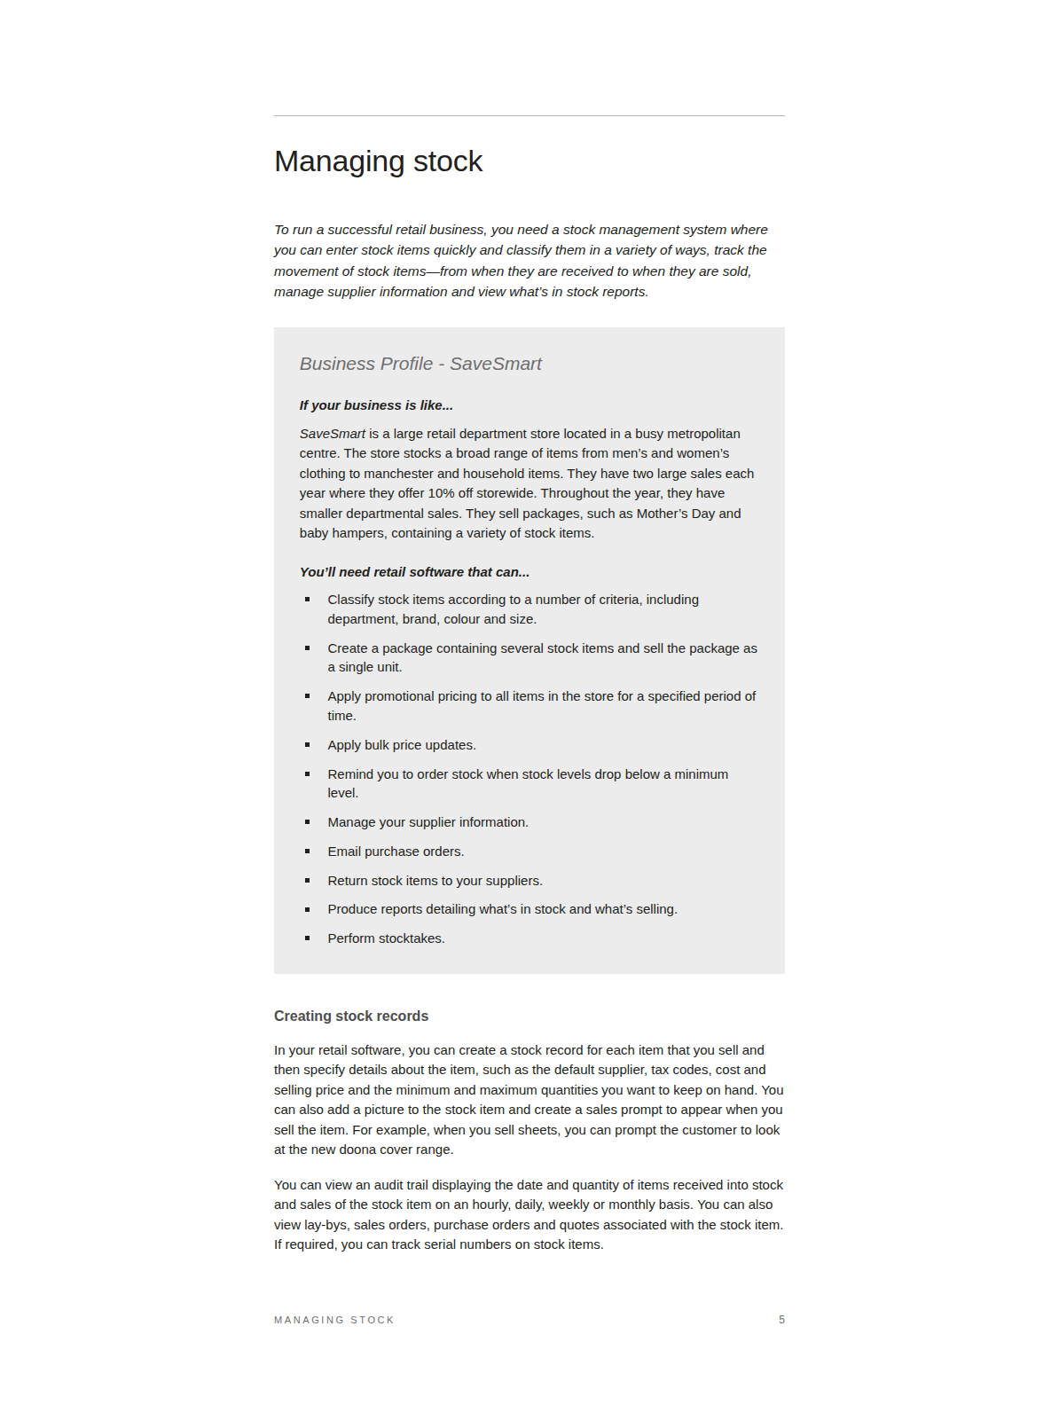Managing stock
To run a successful retail business, you need a stock management system where you can enter stock items quickly and classify them in a variety of ways, track the movement of stock items—from when they are received to when they are sold, manage supplier information and view what’s in stock reports.
Business Profile - SaveSmart
If your business is like...
SaveSmart is a large retail department store located in a busy metropolitan centre. The store stocks a broad range of items from men’s and women’s clothing to manchester and household items. They have two large sales each year where they offer 10% off storewide. Throughout the year, they have smaller departmental sales. They sell packages, such as Mother’s Day and baby hampers, containing a variety of stock items.
You’ll need retail software that can...
Classify stock items according to a number of criteria, including department, brand, colour and size.
Create a package containing several stock items and sell the package as a single unit.
Apply promotional pricing to all items in the store for a specified period of time.
Apply bulk price updates.
Remind you to order stock when stock levels drop below a minimum level.
Manage your supplier information.
Email purchase orders.
Return stock items to your suppliers.
Produce reports detailing what’s in stock and what’s selling.
Perform stocktakes.
Creating stock records
In your retail software, you can create a stock record for each item that you sell and then specify details about the item, such as the default supplier, tax codes, cost and selling price and the minimum and maximum quantities you want to keep on hand. You can also add a picture to the stock item and create a sales prompt to appear when you sell the item. For example, when you sell sheets, you can prompt the customer to look at the new doona cover range.
You can view an audit trail displaying the date and quantity of items received into stock and sales of the stock item on an hourly, daily, weekly or monthly basis. You can also view lay-bys, sales orders, purchase orders and quotes associated with the stock item. If required, you can track serial numbers on stock items.
MANAGING STOCK 5